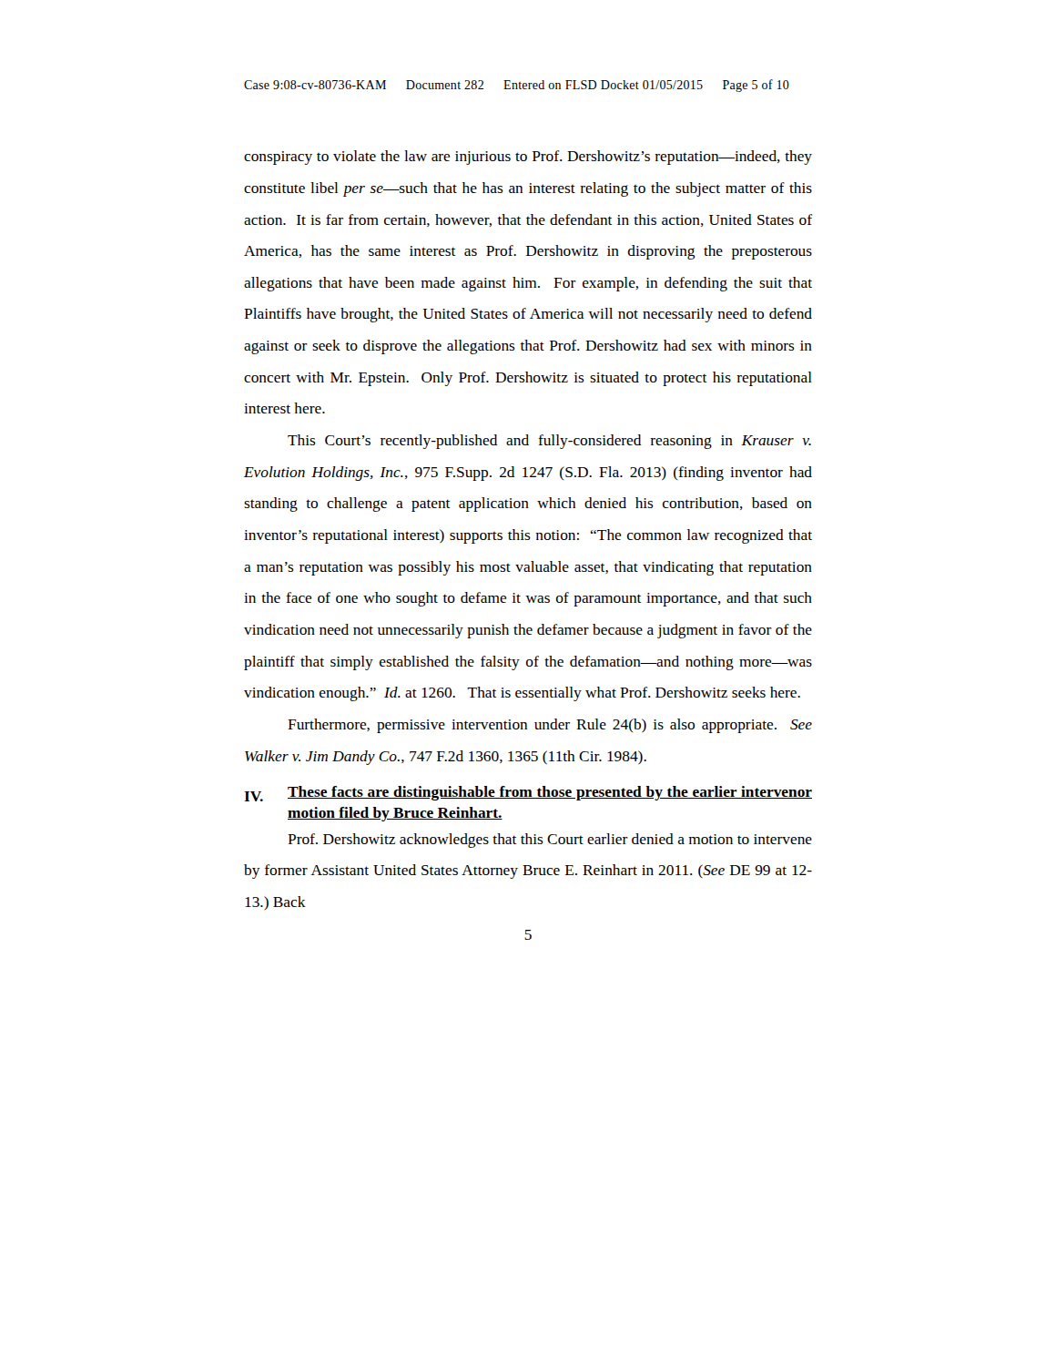Case 9:08-cv-80736-KAM Document 282 Entered on FLSD Docket 01/05/2015 Page 5 of 10
conspiracy to violate the law are injurious to Prof. Dershowitz’s reputation—indeed, they constitute libel per se—such that he has an interest relating to the subject matter of this action. It is far from certain, however, that the defendant in this action, United States of America, has the same interest as Prof. Dershowitz in disproving the preposterous allegations that have been made against him. For example, in defending the suit that Plaintiffs have brought, the United States of America will not necessarily need to defend against or seek to disprove the allegations that Prof. Dershowitz had sex with minors in concert with Mr. Epstein. Only Prof. Dershowitz is situated to protect his reputational interest here.
This Court’s recently-published and fully-considered reasoning in Krauser v. Evolution Holdings, Inc., 975 F.Supp. 2d 1247 (S.D. Fla. 2013) (finding inventor had standing to challenge a patent application which denied his contribution, based on inventor’s reputational interest) supports this notion: “The common law recognized that a man’s reputation was possibly his most valuable asset, that vindicating that reputation in the face of one who sought to defame it was of paramount importance, and that such vindication need not unnecessarily punish the defamer because a judgment in favor of the plaintiff that simply established the falsity of the defamation—and nothing more—was vindication enough.” Id. at 1260. That is essentially what Prof. Dershowitz seeks here.
Furthermore, permissive intervention under Rule 24(b) is also appropriate. See Walker v. Jim Dandy Co., 747 F.2d 1360, 1365 (11th Cir. 1984).
IV.
These facts are distinguishable from those presented by the earlier intervenor motion filed by Bruce Reinhart.
Prof. Dershowitz acknowledges that this Court earlier denied a motion to intervene by former Assistant United States Attorney Bruce E. Reinhart in 2011. (See DE 99 at 12-13.) Back
5